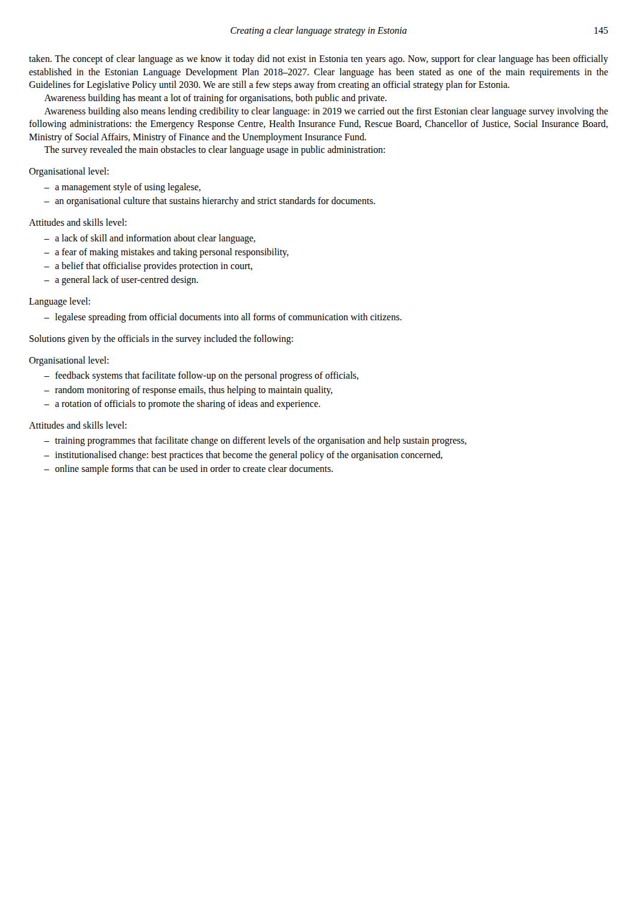Creating a clear language strategy in Estonia 145
taken. The concept of clear language as we know it today did not exist in Estonia ten years ago. Now, support for clear language has been officially established in the Estonian Language Development Plan 2018–2027. Clear language has been stated as one of the main requirements in the Guidelines for Legislative Policy until 2030. We are still a few steps away from creating an official strategy plan for Estonia.
Awareness building has meant a lot of training for organisations, both public and private.
Awareness building also means lending credibility to clear language: in 2019 we carried out the first Estonian clear language survey involving the following administrations: the Emergency Response Centre, Health Insurance Fund, Rescue Board, Chancellor of Justice, Social Insurance Board, Ministry of Social Affairs, Ministry of Finance and the Unemployment Insurance Fund.
The survey revealed the main obstacles to clear language usage in public administration:
Organisational level:
a management style of using legalese,
an organisational culture that sustains hierarchy and strict standards for documents.
Attitudes and skills level:
a lack of skill and information about clear language,
a fear of making mistakes and taking personal responsibility,
a belief that officialise provides protection in court,
a general lack of user-centred design.
Language level:
legalese spreading from official documents into all forms of communication with citizens.
Solutions given by the officials in the survey included the following:
Organisational level:
feedback systems that facilitate follow-up on the personal progress of officials,
random monitoring of response emails, thus helping to maintain quality,
a rotation of officials to promote the sharing of ideas and experience.
Attitudes and skills level:
training programmes that facilitate change on different levels of the organisation and help sustain progress,
institutionalised change: best practices that become the general policy of the organisation concerned,
online sample forms that can be used in order to create clear documents.